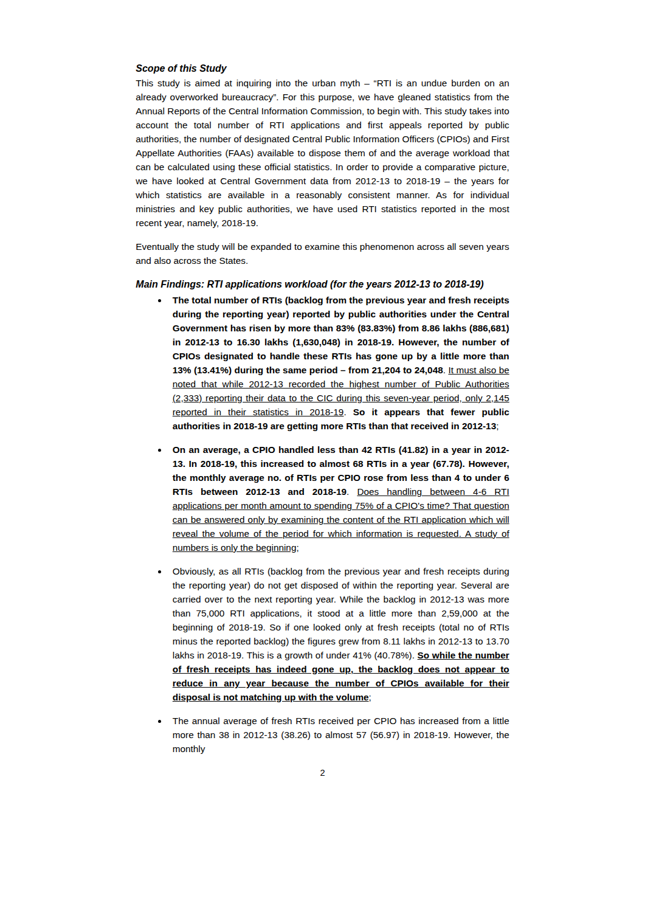Scope of this Study
This study is aimed at inquiring into the urban myth – “RTI is an undue burden on an already overworked bureaucracy”. For this purpose, we have gleaned statistics from the Annual Reports of the Central Information Commission, to begin with. This study takes into account the total number of RTI applications and first appeals reported by public authorities, the number of designated Central Public Information Officers (CPIOs) and First Appellate Authorities (FAAs) available to dispose them of and the average workload that can be calculated using these official statistics. In order to provide a comparative picture, we have looked at Central Government data from 2012-13 to 2018-19 – the years for which statistics are available in a reasonably consistent manner. As for individual ministries and key public authorities, we have used RTI statistics reported in the most recent year, namely, 2018-19.
Eventually the study will be expanded to examine this phenomenon across all seven years and also across the States.
Main Findings: RTI applications workload (for the years 2012-13 to 2018-19)
The total number of RTIs (backlog from the previous year and fresh receipts during the reporting year) reported by public authorities under the Central Government has risen by more than 83% (83.83%) from 8.86 lakhs (886,681) in 2012-13 to 16.30 lakhs (1,630,048) in 2018-19. However, the number of CPIOs designated to handle these RTIs has gone up by a little more than 13% (13.41%) during the same period – from 21,204 to 24,048. It must also be noted that while 2012-13 recorded the highest number of Public Authorities (2,333) reporting their data to the CIC during this seven-year period, only 2,145 reported in their statistics in 2018-19. So it appears that fewer public authorities in 2018-19 are getting more RTIs than that received in 2012-13;
On an average, a CPIO handled less than 42 RTIs (41.82) in a year in 2012-13. In 2018-19, this increased to almost 68 RTIs in a year (67.78). However, the monthly average no. of RTIs per CPIO rose from less than 4 to under 6 RTIs between 2012-13 and 2018-19. Does handling between 4-6 RTI applications per month amount to spending 75% of a CPIO's time? That question can be answered only by examining the content of the RTI application which will reveal the volume of the period for which information is requested. A study of numbers is only the beginning;
Obviously, as all RTIs (backlog from the previous year and fresh receipts during the reporting year) do not get disposed of within the reporting year. Several are carried over to the next reporting year. While the backlog in 2012-13 was more than 75,000 RTI applications, it stood at a little more than 2,59,000 at the beginning of 2018-19. So if one looked only at fresh receipts (total no of RTIs minus the reported backlog) the figures grew from 8.11 lakhs in 2012-13 to 13.70 lakhs in 2018-19. This is a growth of under 41% (40.78%). So while the number of fresh receipts has indeed gone up, the backlog does not appear to reduce in any year because the number of CPIOs available for their disposal is not matching up with the volume;
The annual average of fresh RTIs received per CPIO has increased from a little more than 38 in 2012-13 (38.26) to almost 57 (56.97) in 2018-19. However, the monthly
2